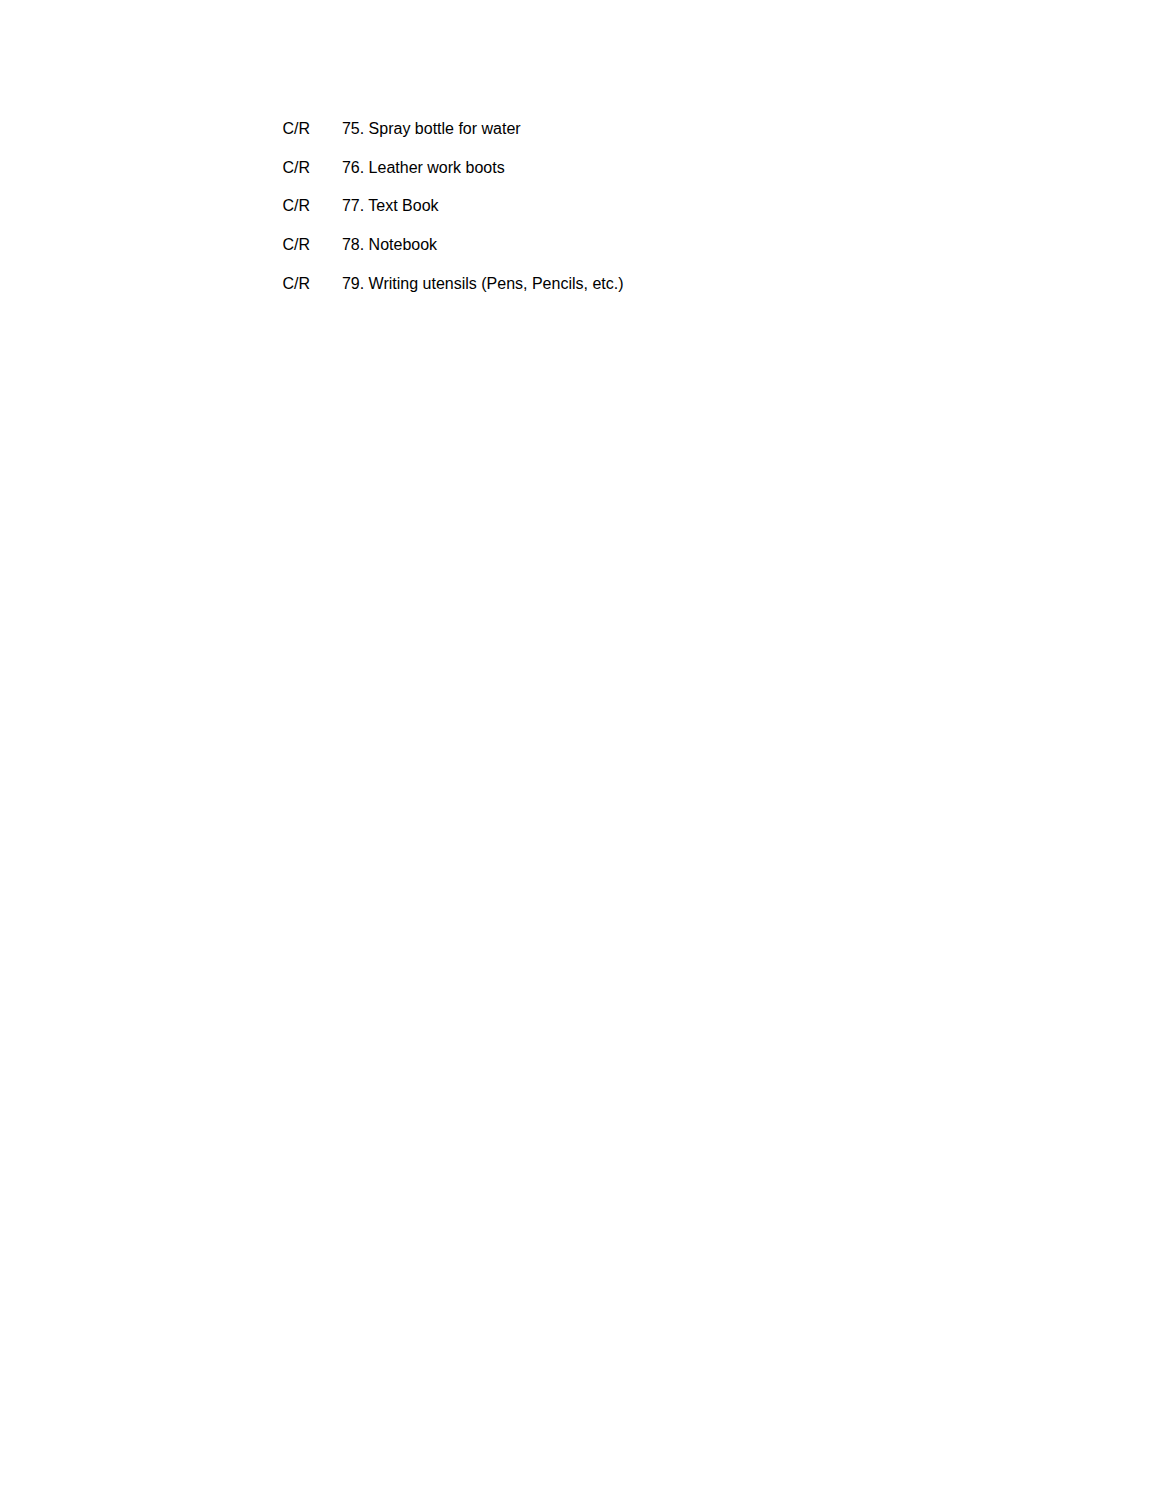| C/R | 75. Spray bottle for water |
| C/R | 76. Leather work boots |
| C/R | 77. Text Book |
| C/R | 78. Notebook |
| C/R | 79. Writing utensils (Pens, Pencils, etc.) |